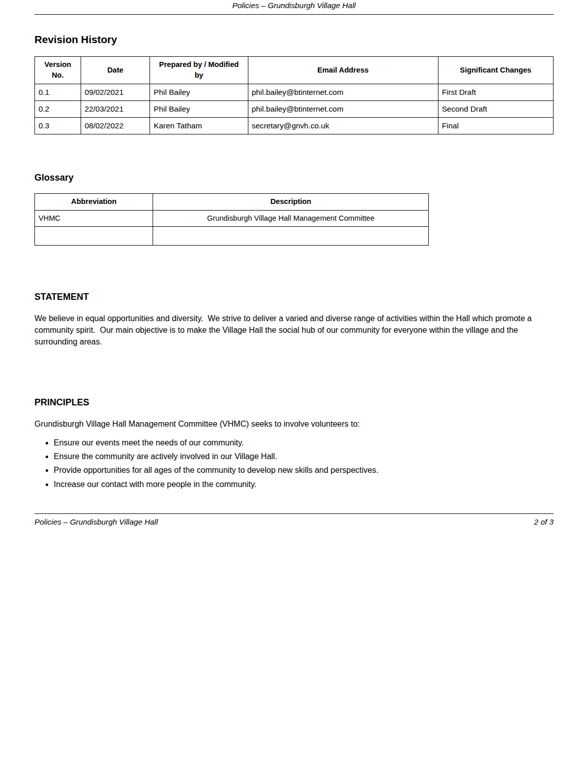Policies – Grundisburgh Village Hall
Revision History
| Version No. | Date | Prepared by / Modified by | Email Address | Significant Changes |
| --- | --- | --- | --- | --- |
| 0.1 | 09/02/2021 | Phil Bailey | phil.bailey@btinternet.com | First Draft |
| 0.2 | 22/03/2021 | Phil Bailey | phil.bailey@btinternet.com | Second Draft |
| 0.3 | 08/02/2022 | Karen Tatham | secretary@gnvh.co.uk | Final |
Glossary
| Abbreviation | Description |
| --- | --- |
| VHMC | Grundisburgh Village Hall Management Committee |
STATEMENT
We believe in equal opportunities and diversity. We strive to deliver a varied and diverse range of activities within the Hall which promote a community spirit. Our main objective is to make the Village Hall the social hub of our community for everyone within the village and the surrounding areas.
PRINCIPLES
Grundisburgh Village Hall Management Committee (VHMC) seeks to involve volunteers to:
Ensure our events meet the needs of our community.
Ensure the community are actively involved in our Village Hall.
Provide opportunities for all ages of the community to develop new skills and perspectives.
Increase our contact with more people in the community.
Policies – Grundisburgh Village Hall 2 of 3